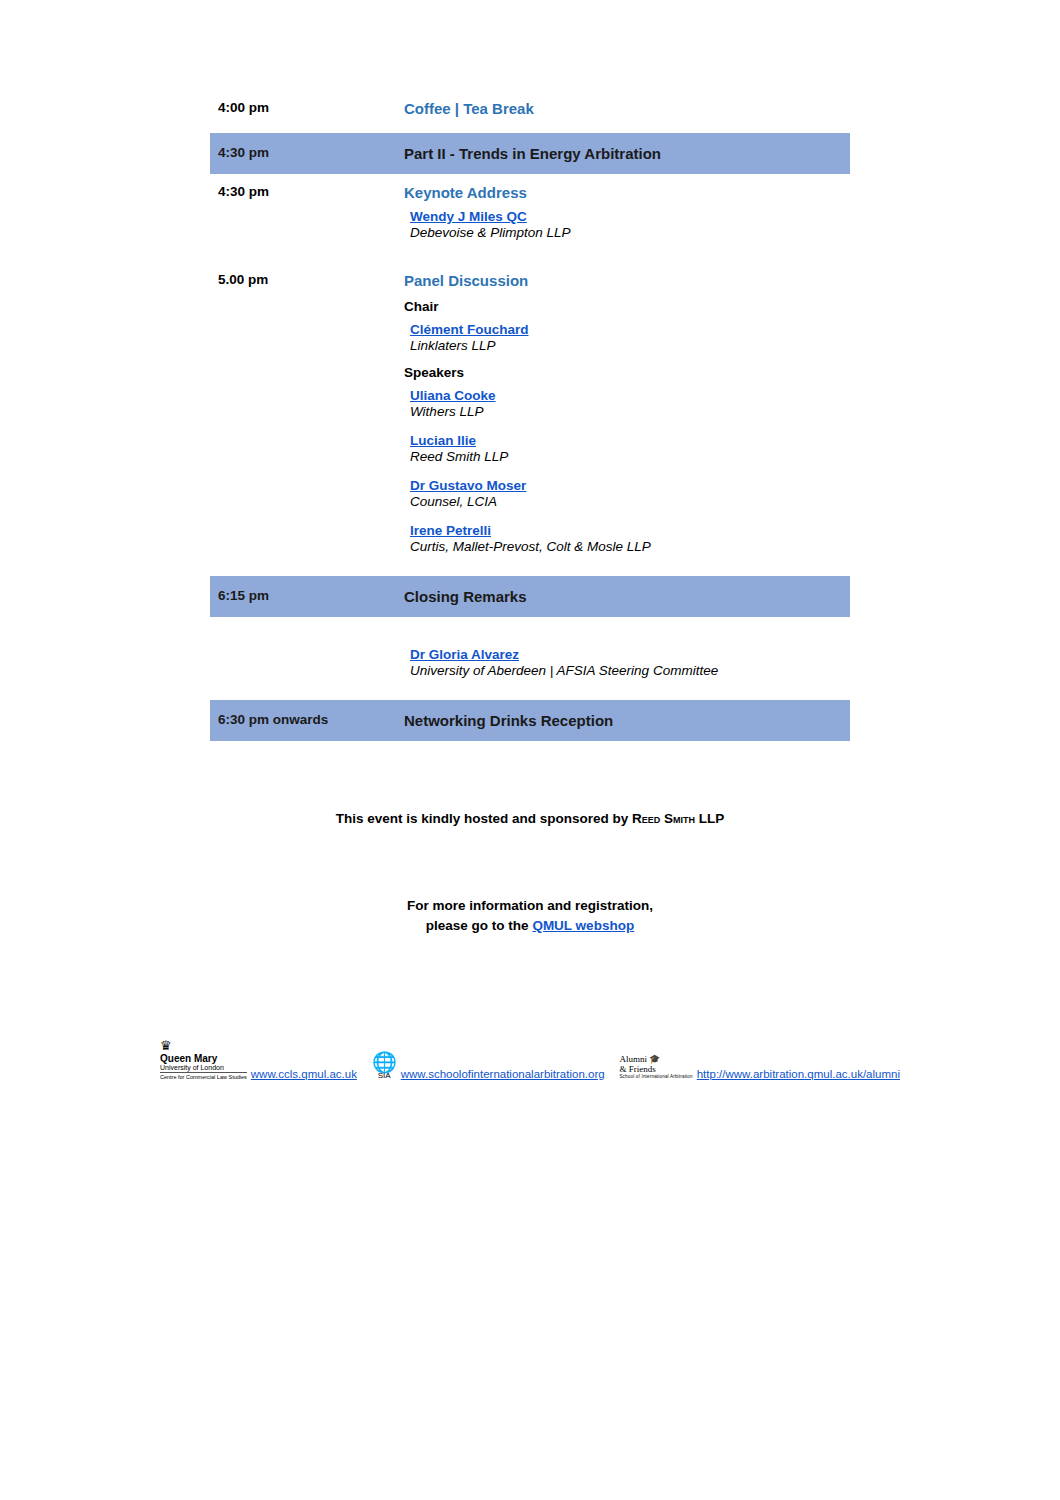| 4:00 pm | Coffee / Tea Break |
| 4:30 pm | Part II - Trends in Energy Arbitration |
| 4:30 pm | Keynote Address Wendy J Miles QC Debevoise & Plimpton LLP |
| 5.00 pm | Panel Discussion Chair Clément Fouchard Linklaters LLP Speakers Uliana Cooke Withers LLP Lucian Ilie Reed Smith LLP Dr Gustavo Moser Counsel, LCIA Irene Petrelli Curtis, Mallet-Prevost, Colt & Mosle LLP |
| 6:15 pm | Closing Remarks |
| | Dr Gloria Alvarez University of Aberdeen / AFSIA Steering Committee |
| 6:30 pm onwards | Networking Drinks Reception |
This event is kindly hosted and sponsored by Reed Smith LLP
For more information and registration,
please go to the QMUL webshop
♛
Queen Mary
University of London
Centre for Commercial Law Studies
www.ccls.qmul.ac.uk
🌐
SIA
www.schoolofinternationalarbitration.org
Alumni 🎓
& Friends
School of International Arbitration
http://www.arbitration.qmul.ac.uk/alumni